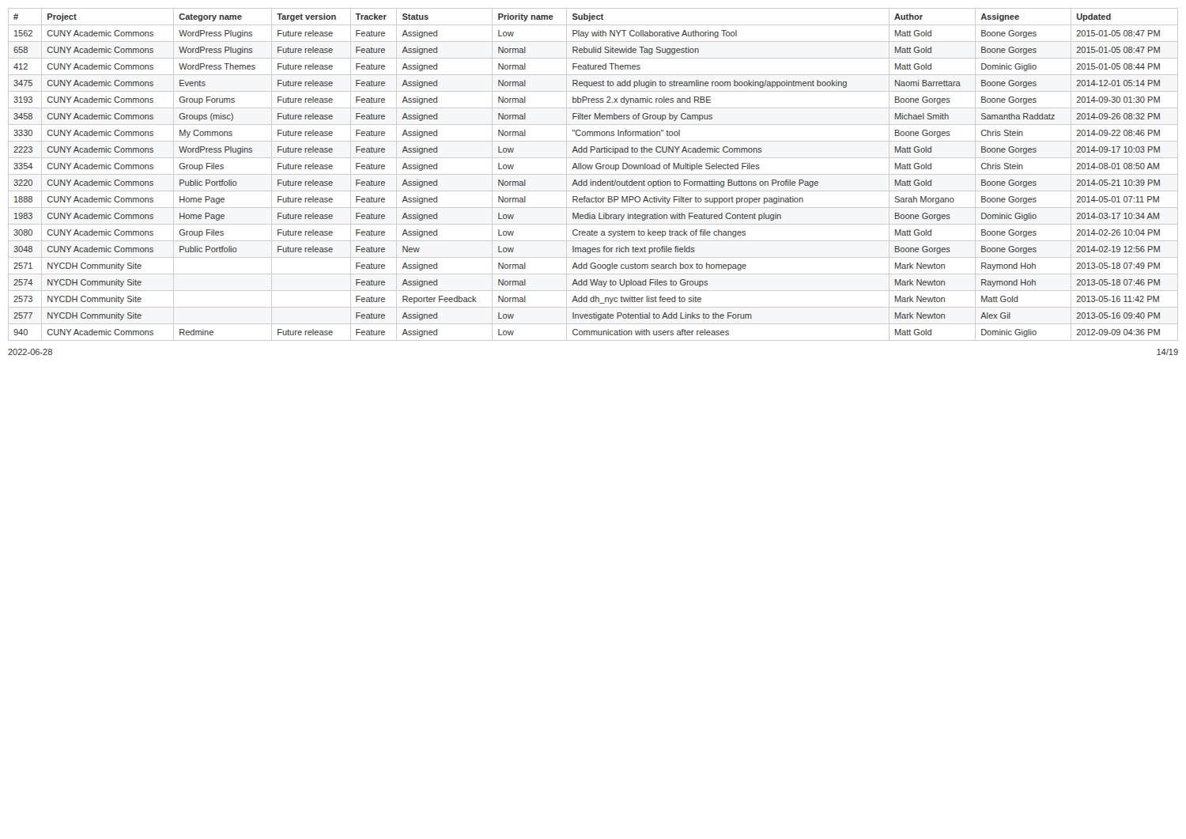| # | Project | Category name | Target version | Tracker | Status | Priority name | Subject | Author | Assignee | Updated |
| --- | --- | --- | --- | --- | --- | --- | --- | --- | --- | --- |
| 1562 | CUNY Academic Commons | WordPress Plugins | Future release | Feature | Assigned | Low | Play with NYT Collaborative Authoring Tool | Matt Gold | Boone Gorges | 2015-01-05 08:47 PM |
| 658 | CUNY Academic Commons | WordPress Plugins | Future release | Feature | Assigned | Normal | Rebulid Sitewide Tag Suggestion | Matt Gold | Boone Gorges | 2015-01-05 08:47 PM |
| 412 | CUNY Academic Commons | WordPress Themes | Future release | Feature | Assigned | Normal | Featured Themes | Matt Gold | Dominic Giglio | 2015-01-05 08:44 PM |
| 3475 | CUNY Academic Commons | Events | Future release | Feature | Assigned | Normal | Request to add plugin to streamline room booking/appointment booking | Naomi Barrettara | Boone Gorges | 2014-12-01 05:14 PM |
| 3193 | CUNY Academic Commons | Group Forums | Future release | Feature | Assigned | Normal | bbPress 2.x dynamic roles and RBE | Boone Gorges | Boone Gorges | 2014-09-30 01:30 PM |
| 3458 | CUNY Academic Commons | Groups (misc) | Future release | Feature | Assigned | Normal | Filter Members of Group by Campus | Michael Smith | Samantha Raddatz | 2014-09-26 08:32 PM |
| 3330 | CUNY Academic Commons | My Commons | Future release | Feature | Assigned | Normal | "Commons Information" tool | Boone Gorges | Chris Stein | 2014-09-22 08:46 PM |
| 2223 | CUNY Academic Commons | WordPress Plugins | Future release | Feature | Assigned | Low | Add Participad to the CUNY Academic Commons | Matt Gold | Boone Gorges | 2014-09-17 10:03 PM |
| 3354 | CUNY Academic Commons | Group Files | Future release | Feature | Assigned | Low | Allow Group Download of Multiple Selected Files | Matt Gold | Chris Stein | 2014-08-01 08:50 AM |
| 3220 | CUNY Academic Commons | Public Portfolio | Future release | Feature | Assigned | Normal | Add indent/outdent option to Formatting Buttons on Profile Page | Matt Gold | Boone Gorges | 2014-05-21 10:39 PM |
| 1888 | CUNY Academic Commons | Home Page | Future release | Feature | Assigned | Normal | Refactor BP MPO Activity Filter to support proper pagination | Sarah Morgano | Boone Gorges | 2014-05-01 07:11 PM |
| 1983 | CUNY Academic Commons | Home Page | Future release | Feature | Assigned | Low | Media Library integration with Featured Content plugin | Boone Gorges | Dominic Giglio | 2014-03-17 10:34 AM |
| 3080 | CUNY Academic Commons | Group Files | Future release | Feature | Assigned | Low | Create a system to keep track of file changes | Matt Gold | Boone Gorges | 2014-02-26 10:04 PM |
| 3048 | CUNY Academic Commons | Public Portfolio | Future release | Feature | New | Low | Images for rich text profile fields | Boone Gorges | Boone Gorges | 2014-02-19 12:56 PM |
| 2571 | NYCDH Community Site | | | Feature | Assigned | Normal | Add Google custom search box to homepage | Mark Newton | Raymond Hoh | 2013-05-18 07:49 PM |
| 2574 | NYCDH Community Site | | | Feature | Assigned | Normal | Add Way to Upload Files to Groups | Mark Newton | Raymond Hoh | 2013-05-18 07:46 PM |
| 2573 | NYCDH Community Site | | | Feature | Reporter Feedback | Normal | Add dh_nyc twitter list feed to site | Mark Newton | Matt Gold | 2013-05-16 11:42 PM |
| 2577 | NYCDH Community Site | | | Feature | Assigned | Low | Investigate Potential to Add Links to the Forum | Mark Newton | Alex Gil | 2013-05-16 09:40 PM |
| 940 | CUNY Academic Commons | Redmine | Future release | Feature | Assigned | Low | Communication with users after releases | Matt Gold | Dominic Giglio | 2012-09-09 04:36 PM |
2022-06-28 14/19